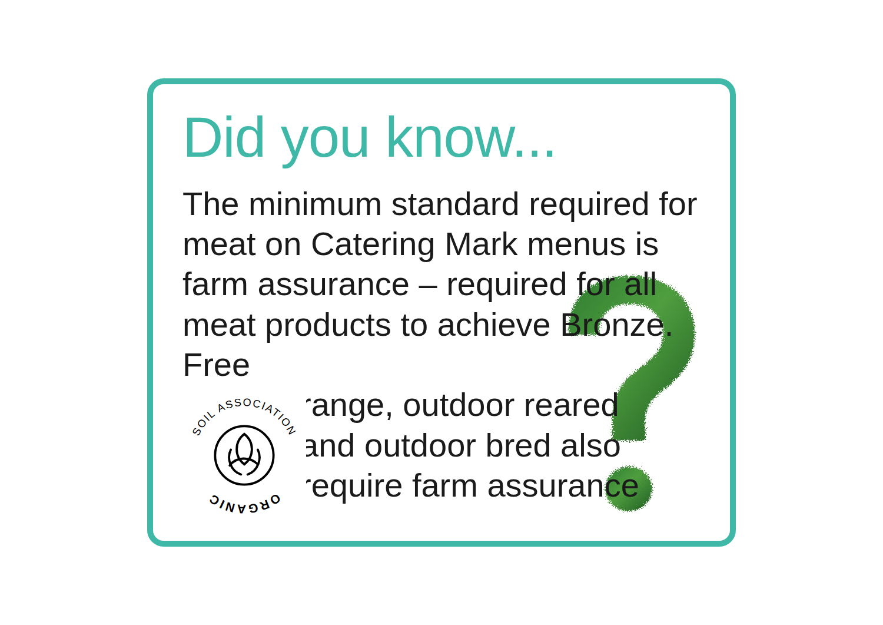Did you know...
The minimum standard required for meat on Catering Mark menus is farm assurance – required for all meat products to achieve Bronze. Free range, outdoor reared and outdoor bred also require farm assurance
SOIL ASSOCIATION ORGANIC